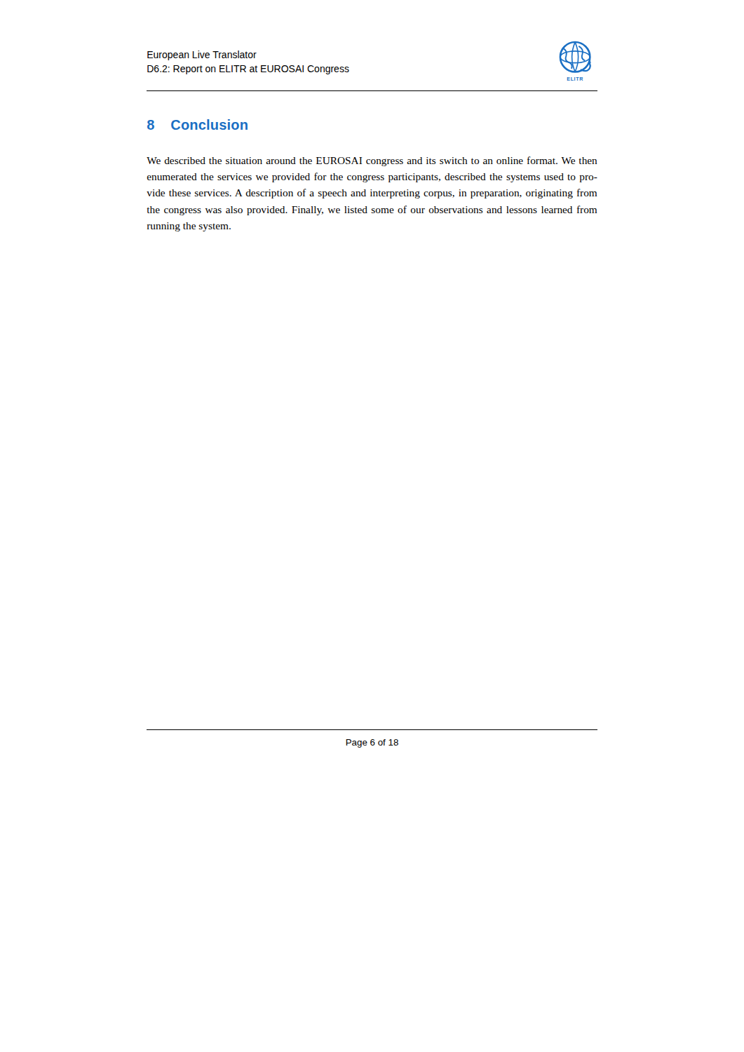European Live Translator
D6.2: Report on ELITR at EUROSAI Congress
ELITR
8 Conclusion
We described the situation around the EUROSAI congress and its switch to an online format. We then enumerated the services we provided for the congress participants, described the systems used to provide these services. A description of a speech and interpreting corpus, in preparation, originating from the congress was also provided. Finally, we listed some of our observations and lessons learned from running the system.
Page 6 of 18